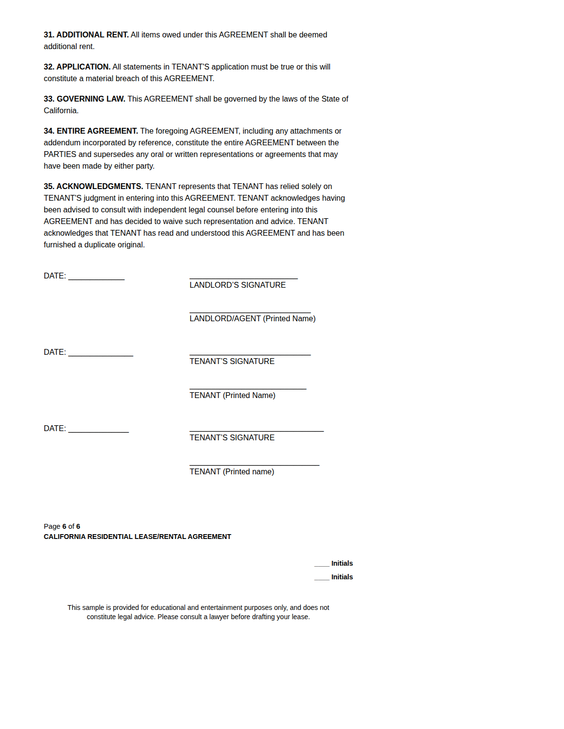31. ADDITIONAL RENT. All items owed under this AGREEMENT shall be deemed additional rent.
32. APPLICATION. All statements in TENANT'S application must be true or this will constitute a material breach of this AGREEMENT.
33. GOVERNING LAW. This AGREEMENT shall be governed by the laws of the State of California.
34. ENTIRE AGREEMENT. The foregoing AGREEMENT, including any attachments or addendum incorporated by reference, constitute the entire AGREEMENT between the PARTIES and supersedes any oral or written representations or agreements that may have been made by either party.
35. ACKNOWLEDGMENTS. TENANT represents that TENANT has relied solely on TENANT'S judgment in entering into this AGREEMENT. TENANT acknowledges having been advised to consult with independent legal counsel before entering into this AGREEMENT and has decided to waive such representation and advice. TENANT acknowledges that TENANT has read and understood this AGREEMENT and has been furnished a duplicate original.
DATE: _____________
_________________________
LANDLORD’S SIGNATURE
____________________________
LANDLORD/AGENT (Printed Name)
DATE: _______________
____________________________
TENANT’S SIGNATURE
___________________________
TENANT (Printed Name)
DATE: ______________
_______________________________
TENANT’S SIGNATURE
______________________________
TENANT (Printed name)
Page 6 of 6
CALIFORNIA RESIDENTIAL LEASE/RENTAL AGREEMENT
____ Initials
____ Initials
This sample is provided for educational and entertainment purposes only, and does not
constitute legal advice. Please consult a lawyer before drafting your lease.